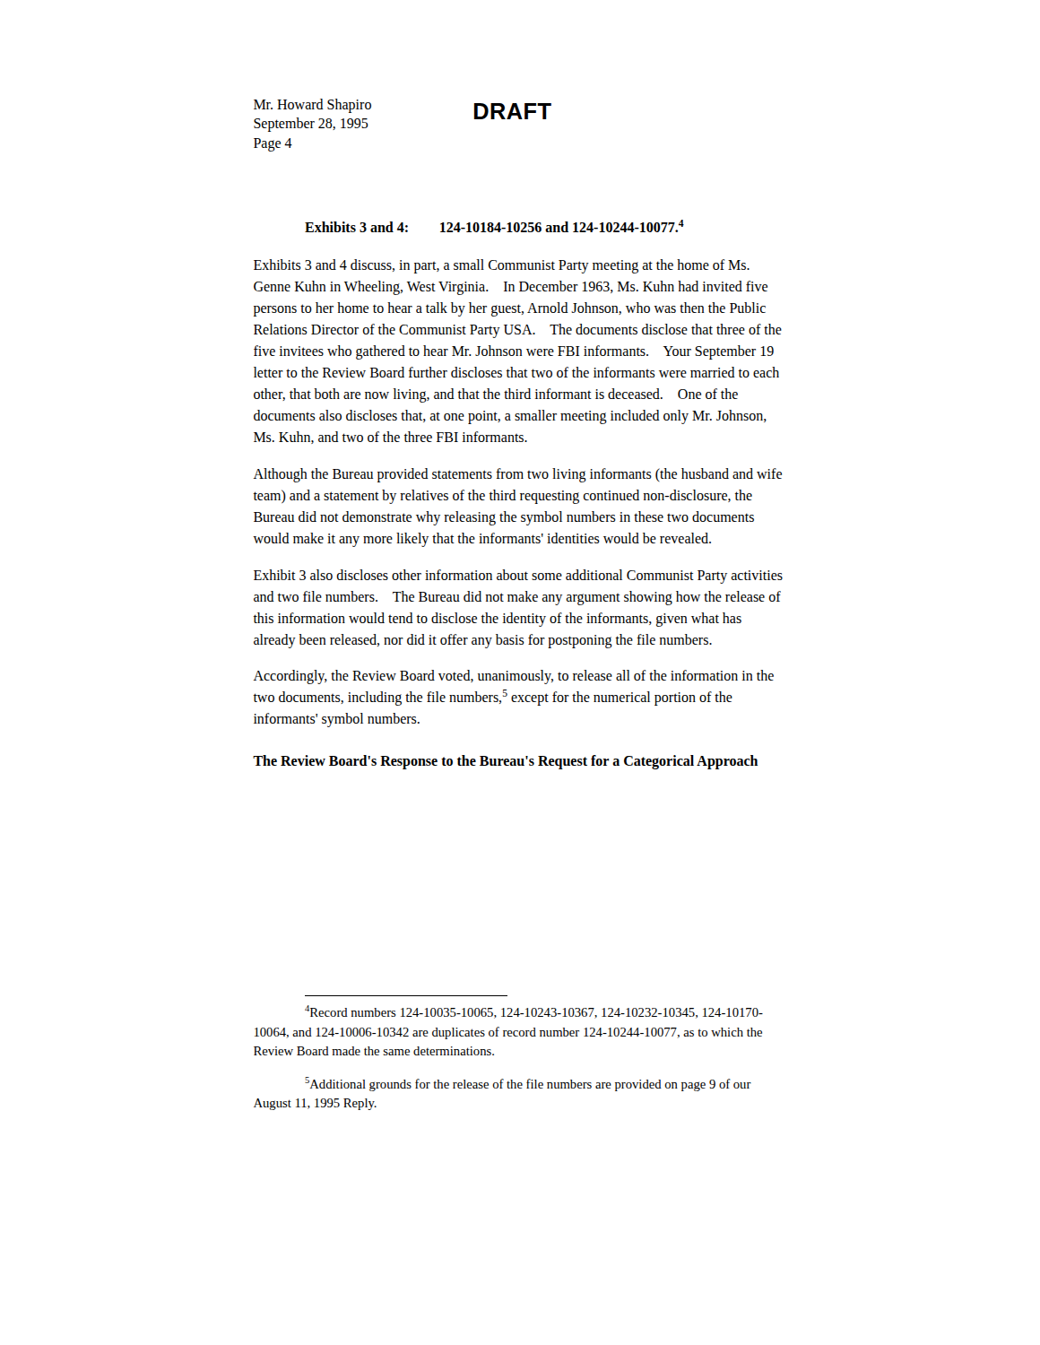DRAFT
Mr. Howard Shapiro
September 28, 1995
Page 4
Exhibits 3 and 4: 124-10184-10256 and 124-10244-10077.4
Exhibits 3 and 4 discuss, in part, a small Communist Party meeting at the home of Ms. Genne Kuhn in Wheeling, West Virginia. In December 1963, Ms. Kuhn had invited five persons to her home to hear a talk by her guest, Arnold Johnson, who was then the Public Relations Director of the Communist Party USA. The documents disclose that three of the five invitees who gathered to hear Mr. Johnson were FBI informants. Your September 19 letter to the Review Board further discloses that two of the informants were married to each other, that both are now living, and that the third informant is deceased. One of the documents also discloses that, at one point, a smaller meeting included only Mr. Johnson, Ms. Kuhn, and two of the three FBI informants.
Although the Bureau provided statements from two living informants (the husband and wife team) and a statement by relatives of the third requesting continued non-disclosure, the Bureau did not demonstrate why releasing the symbol numbers in these two documents would make it any more likely that the informants' identities would be revealed.
Exhibit 3 also discloses other information about some additional Communist Party activities and two file numbers. The Bureau did not make any argument showing how the release of this information would tend to disclose the identity of the informants, given what has already been released, nor did it offer any basis for postponing the file numbers.
Accordingly, the Review Board voted, unanimously, to release all of the information in the two documents, including the file numbers,5 except for the numerical portion of the informants' symbol numbers.
The Review Board's Response to the Bureau's Request for a Categorical Approach
4Record numbers 124-10035-10065, 124-10243-10367, 124-10232-10345, 124-10170-10064, and 124-10006-10342 are duplicates of record number 124-10244-10077, as to which the Review Board made the same determinations.
5Additional grounds for the release of the file numbers are provided on page 9 of our August 11, 1995 Reply.